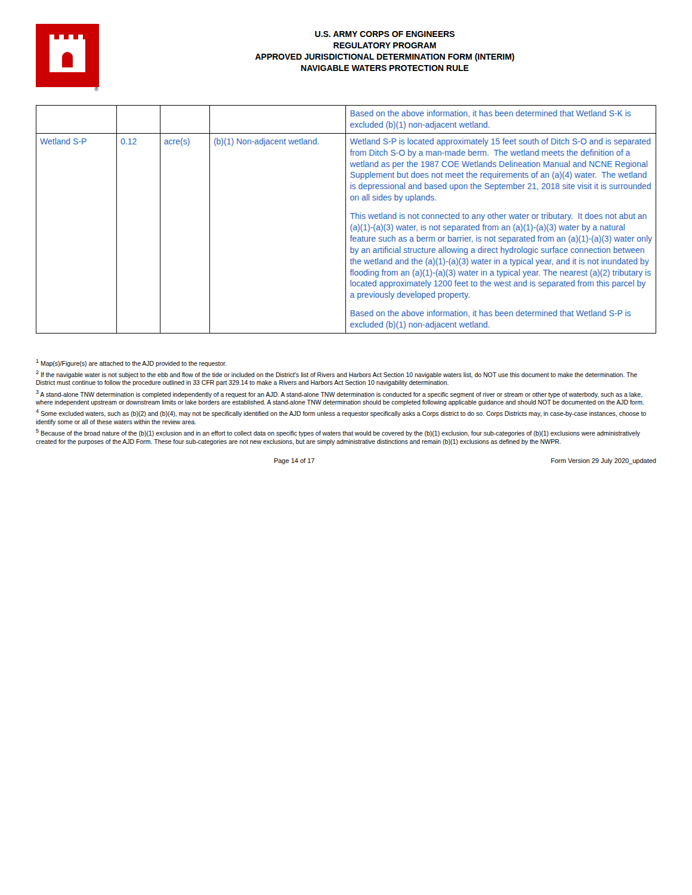®
U.S. ARMY CORPS OF ENGINEERS
REGULATORY PROGRAM
APPROVED JURISDICTIONAL DETERMINATION FORM (INTERIM)
NAVIGABLE WATERS PROTECTION RULE
| | | | | Based on the above information, it has been determined that Wetland S-K is excluded (b)(1) non-adjacent wetland. |
| Wetland S-P | 0.12 | acre(s) | (b)(1) Non-adjacent wetland. | Wetland S-P is located approximately 15 feet south of Ditch S-O and is separated from Ditch S-O by a man-made berm. The wetland meets the definition of a wetland as per the 1987 COE Wetlands Delineation Manual and NCNE Regional Supplement but does not meet the requirements of an (a)(4) water. The wetland is depressional and based upon the September 21, 2018 site visit it is surrounded on all sides by uplands. This wetland is not connected to any other water or tributary. It does not abut an (a)(1)-(a)(3) water, is not separated from an (a)(1)-(a)(3) water by a natural feature such as a berm or barrier, is not separated from an (a)(1)-(a)(3) water only by an artificial structure allowing a direct hydrologic surface connection between the wetland and the (a)(1)-(a)(3) water in a typical year, and it is not inundated by flooding from an (a)(1)-(a)(3) water in a typical year. The nearest (a)(2) tributary is located approximately 1200 feet to the west and is separated from this parcel by a previously developed property. Based on the above information, it has been determined that Wetland S-P is excluded (b)(1) non-adjacent wetland. |
1 Map(s)/Figure(s) are attached to the AJD provided to the requestor.
2 If the navigable water is not subject to the ebb and flow of the tide or included on the District's list of Rivers and Harbors Act Section 10 navigable waters list, do NOT use this document to make the determination. The District must continue to follow the procedure outlined in 33 CFR part 329.14 to make a Rivers and Harbors Act Section 10 navigability determination.
3 A stand-alone TNW determination is completed independently of a request for an AJD. A stand-alone TNW determination is conducted for a specific segment of river or stream or other type of waterbody, such as a lake, where independent upstream or downstream limits or lake borders are established. A stand-alone TNW determination should be completed following applicable guidance and should NOT be documented on the AJD form.
4 Some excluded waters, such as (b)(2) and (b)(4), may not be specifically identified on the AJD form unless a requestor specifically asks a Corps district to do so. Corps Districts may, in case-by-case instances, choose to identify some or all of these waters within the review area.
5 Because of the broad nature of the (b)(1) exclusion and in an effort to collect data on specific types of waters that would be covered by the (b)(1) exclusion, four sub-categories of (b)(1) exclusions were administratively created for the purposes of the AJD Form. These four sub-categories are not new exclusions, but are simply administrative distinctions and remain (b)(1) exclusions as defined by the NWPR.
Page 14 of 17
Form Version 29 July 2020_updated